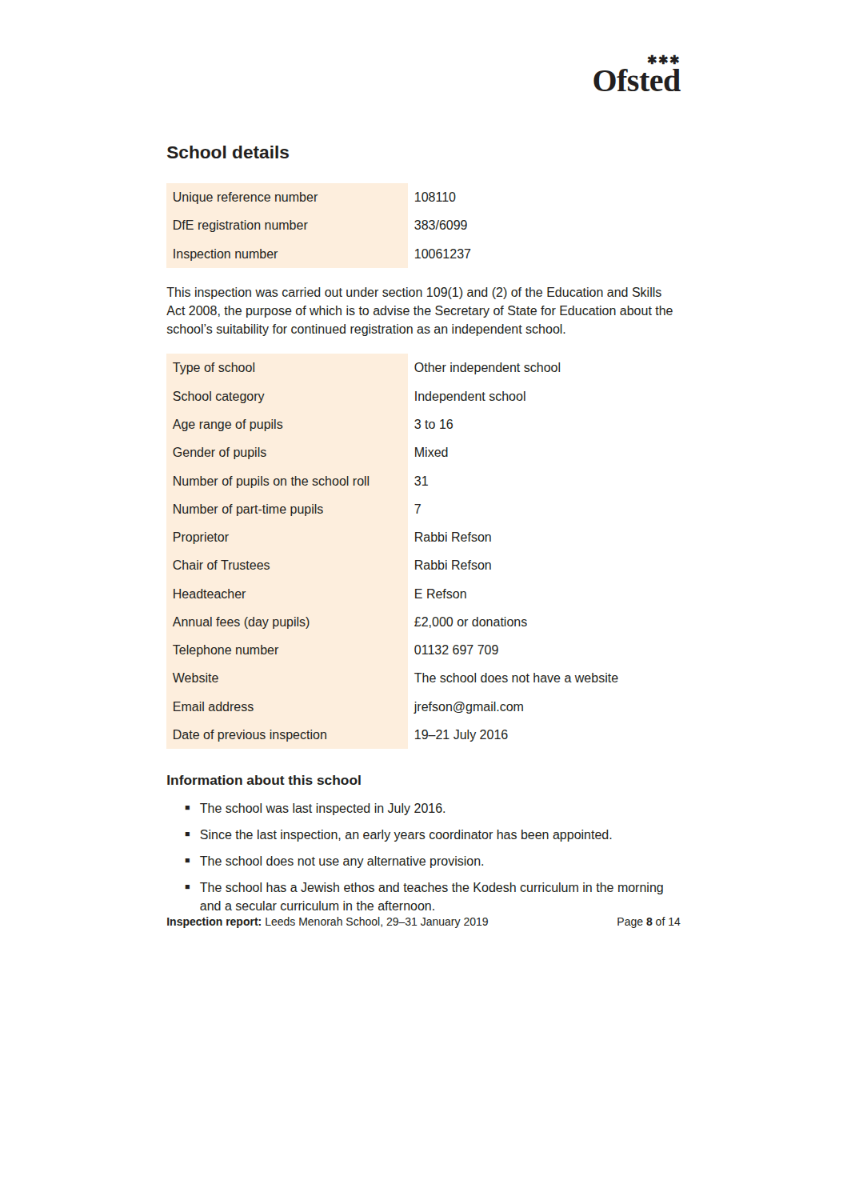✱✱✱
Ofsted
School details
| Unique reference number | 108110 |
| DfE registration number | 383/6099 |
| Inspection number | 10061237 |
This inspection was carried out under section 109(1) and (2) of the Education and Skills Act 2008, the purpose of which is to advise the Secretary of State for Education about the school’s suitability for continued registration as an independent school.
| Type of school | Other independent school |
| School category | Independent school |
| Age range of pupils | 3 to 16 |
| Gender of pupils | Mixed |
| Number of pupils on the school roll | 31 |
| Number of part-time pupils | 7 |
| Proprietor | Rabbi Refson |
| Chair of Trustees | Rabbi Refson |
| Headteacher | E Refson |
| Annual fees (day pupils) | £2,000 or donations |
| Telephone number | 01132 697 709 |
| Website | The school does not have a website |
| Email address | jrefson@gmail.com |
| Date of previous inspection | 19–21 July 2016 |
Information about this school
The school was last inspected in July 2016.
Since the last inspection, an early years coordinator has been appointed.
The school does not use any alternative provision.
The school has a Jewish ethos and teaches the Kodesh curriculum in the morning and a secular curriculum in the afternoon.
Inspection report: Leeds Menorah School, 29–31 January 2019
Page 8 of 14